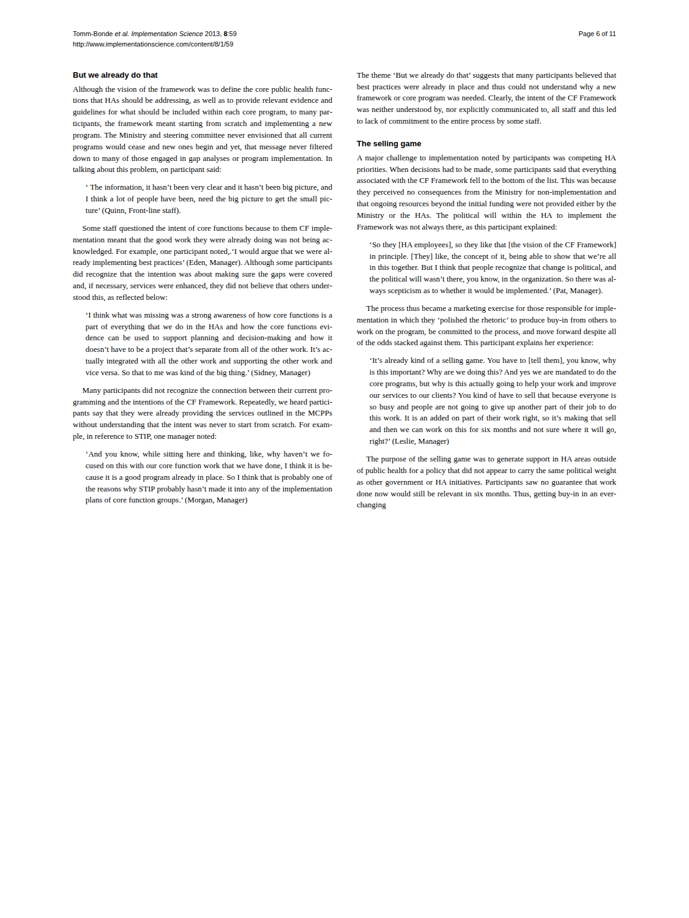Tomm-Bonde et al. Implementation Science 2013, 8:59
http://www.implementationscience.com/content/8/1/59
Page 6 of 11
But we already do that
Although the vision of the framework was to define the core public health functions that HAs should be addressing, as well as to provide relevant evidence and guidelines for what should be included within each core program, to many participants, the framework meant starting from scratch and implementing a new program. The Ministry and steering committee never envisioned that all current programs would cease and new ones begin and yet, that message never filtered down to many of those engaged in gap analyses or program implementation. In talking about this problem, on participant said:
‘ The information, it hasn’t been very clear and it hasn’t been big picture, and I think a lot of people have been, need the big picture to get the small picture’ (Quinn, Front-line staff).
Some staff questioned the intent of core functions because to them CF implementation meant that the good work they were already doing was not being acknowledged. For example, one participant noted,.‘I would argue that we were already implementing best practices’ (Eden, Manager). Although some participants did recognize that the intention was about making sure the gaps were covered and, if necessary, services were enhanced, they did not believe that others understood this, as reflected below:
‘I think what was missing was a strong awareness of how core functions is a part of everything that we do in the HAs and how the core functions evidence can be used to support planning and decision-making and how it doesn’t have to be a project that’s separate from all of the other work. It’s actually integrated with all the other work and supporting the other work and vice versa. So that to me was kind of the big thing.’ (Sidney, Manager)
Many participants did not recognize the connection between their current programming and the intentions of the CF Framework. Repeatedly, we heard participants say that they were already providing the services outlined in the MCPPs without understanding that the intent was never to start from scratch. For example, in reference to STIP, one manager noted:
‘And you know, while sitting here and thinking, like, why haven’t we focused on this with our core function work that we have done, I think it is because it is a good program already in place. So I think that is probably one of the reasons why STIP probably hasn’t made it into any of the implementation plans of core function groups.’ (Morgan, Manager)
The theme ‘But we already do that’ suggests that many participants believed that best practices were already in place and thus could not understand why a new framework or core program was needed. Clearly, the intent of the CF Framework was neither understood by, nor explicitly communicated to, all staff and this led to lack of commitment to the entire process by some staff.
The selling game
A major challenge to implementation noted by participants was competing HA priorities. When decisions had to be made, some participants said that everything associated with the CF Framework fell to the bottom of the list. This was because they perceived no consequences from the Ministry for non-implementation and that ongoing resources beyond the initial funding were not provided either by the Ministry or the HAs. The political will within the HA to implement the Framework was not always there, as this participant explained:
‘So they [HA employees], so they like that [the vision of the CF Framework] in principle. [They] like, the concept of it, being able to show that we’re all in this together. But I think that people recognize that change is political, and the political will wasn’t there, you know, in the organization. So there was always scepticism as to whether it would be implemented.’ (Pat, Manager).
The process thus became a marketing exercise for those responsible for implementation in which they ‘polished the rhetoric’ to produce buy-in from others to work on the program, be committed to the process, and move forward despite all of the odds stacked against them. This participant explains her experience:
‘It’s already kind of a selling game. You have to [tell them], you know, why is this important? Why are we doing this? And yes we are mandated to do the core programs, but why is this actually going to help your work and improve our services to our clients? You kind of have to sell that because everyone is so busy and people are not going to give up another part of their job to do this work. It is an added on part of their work right, so it’s making that sell and then we can work on this for six months and not sure where it will go, right?’ (Leslie, Manager)
The purpose of the selling game was to generate support in HA areas outside of public health for a policy that did not appear to carry the same political weight as other government or HA initiatives. Participants saw no guarantee that work done now would still be relevant in six months. Thus, getting buy-in in an ever-changing